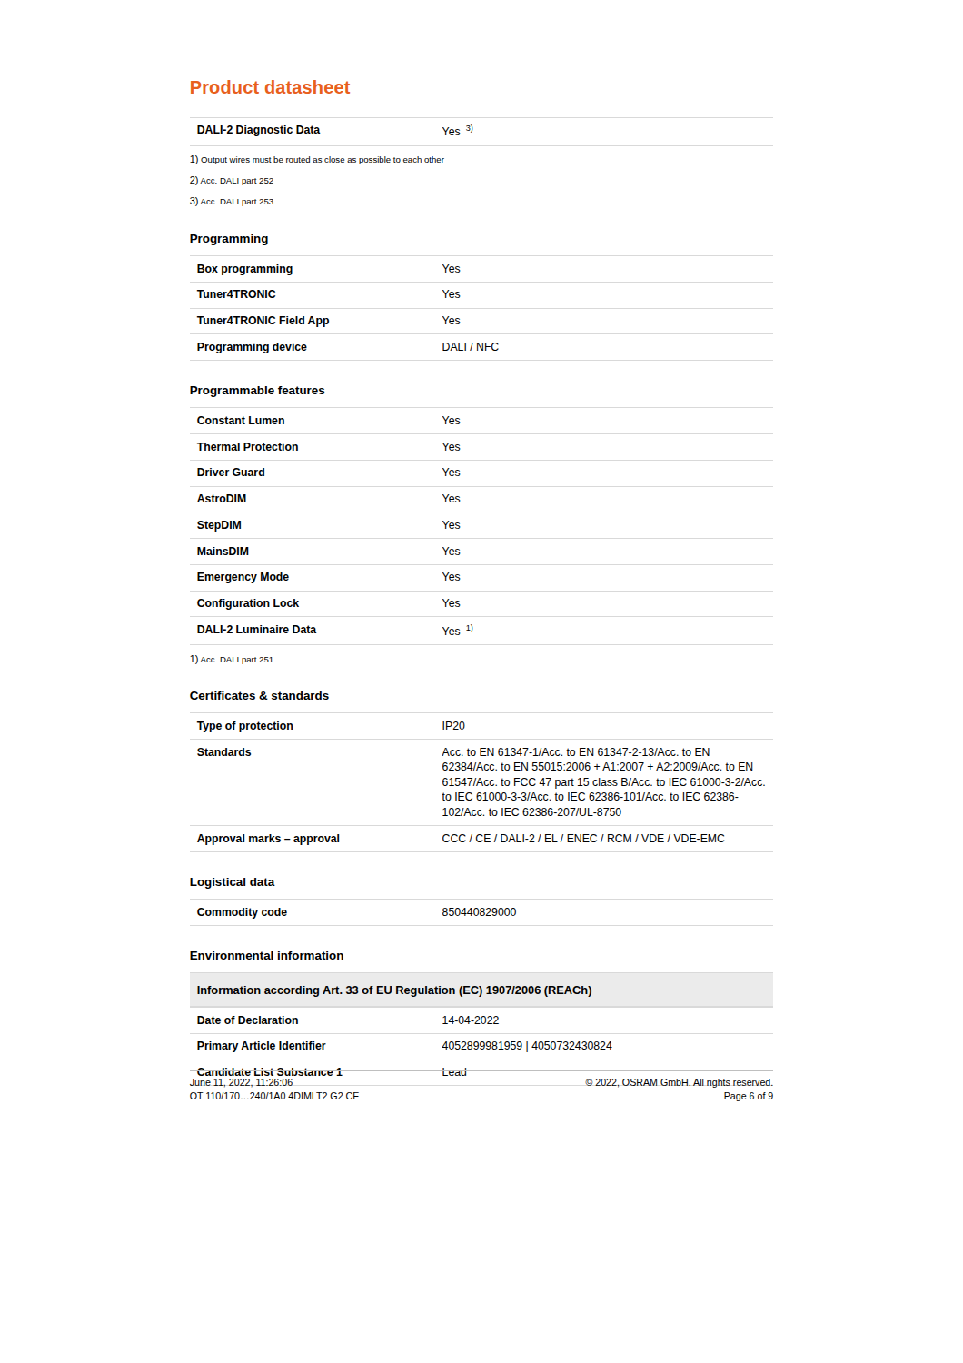Product datasheet
| DALI-2 Diagnostic Data | Yes 3) |
1) Output wires must be routed as close as possible to each other
2) Acc. DALI part 252
3) Acc. DALI part 253
Programming
| Box programming | Yes |
| Tuner4TRONIC | Yes |
| Tuner4TRONIC Field App | Yes |
| Programming device | DALI / NFC |
Programmable features
| Constant Lumen | Yes |
| Thermal Protection | Yes |
| Driver Guard | Yes |
| AstroDIM | Yes |
| StepDIM | Yes |
| MainsDIM | Yes |
| Emergency Mode | Yes |
| Configuration Lock | Yes |
| DALI-2 Luminaire Data | Yes 1) |
1) Acc. DALI part 251
Certificates & standards
| Type of protection | IP20 |
| Standards | Acc. to EN 61347-1/Acc. to EN 61347-2-13/Acc. to EN 62384/Acc. to EN 55015:2006 + A1:2007 + A2:2009/Acc. to EN 61547/Acc. to FCC 47 part 15 class B/Acc. to IEC 61000-3-2/Acc. to IEC 61000-3-3/Acc. to IEC 62386-101/Acc. to IEC 62386-102/Acc. to IEC 62386-207/UL-8750 |
| Approval marks – approval | CCC / CE / DALI-2 / EL / ENEC / RCM / VDE / VDE-EMC |
Logistical data
| Commodity code | 850440829000 |
Environmental information
Information according Art. 33 of EU Regulation (EC) 1907/2006 (REACh)
| Date of Declaration | 14-04-2022 |
| Primary Article Identifier | 4052899981959 / 4050732430824 |
| Candidate List Substance 1 | Lead |
June 11, 2022, 11:26:06
© 2022, OSRAM GmbH. All rights reserved.
OT 110/170…240/1A0 4DIMLT2 G2 CE
Page 6 of 9